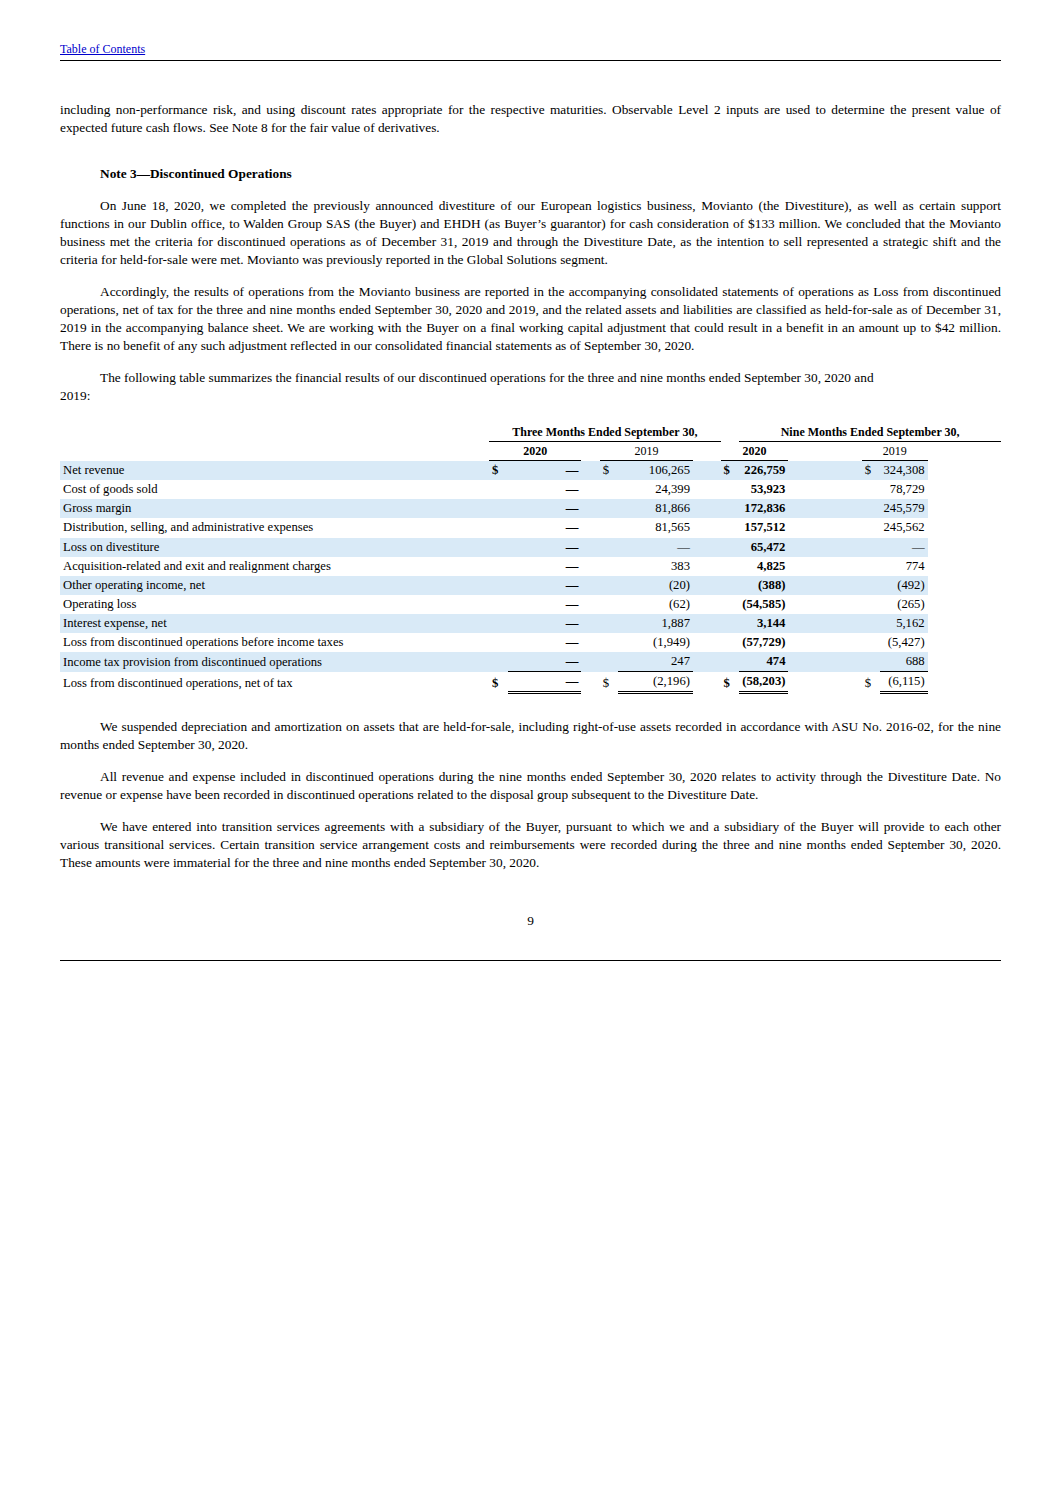Table of Contents
including non-performance risk, and using discount rates appropriate for the respective maturities. Observable Level 2 inputs are used to determine the present value of expected future cash flows. See Note 8 for the fair value of derivatives.
Note 3—Discontinued Operations
On June 18, 2020, we completed the previously announced divestiture of our European logistics business, Movianto (the Divestiture), as well as certain support functions in our Dublin office, to Walden Group SAS (the Buyer) and EHDH (as Buyer’s guarantor) for cash consideration of $133 million. We concluded that the Movianto business met the criteria for discontinued operations as of December 31, 2019 and through the Divestiture Date, as the intention to sell represented a strategic shift and the criteria for held-for-sale were met. Movianto was previously reported in the Global Solutions segment.
Accordingly, the results of operations from the Movianto business are reported in the accompanying consolidated statements of operations as Loss from discontinued operations, net of tax for the three and nine months ended September 30, 2020 and 2019, and the related assets and liabilities are classified as held-for-sale as of December 31, 2019 in the accompanying balance sheet. We are working with the Buyer on a final working capital adjustment that could result in a benefit in an amount up to $42 million. There is no benefit of any such adjustment reflected in our consolidated financial statements as of September 30, 2020.
The following table summarizes the financial results of our discontinued operations for the three and nine months ended September 30, 2020 and
2019:
| | | Three Months Ended September 30, | | Nine Months Ended September 30, |
| | | 2020 | | 2019 | | 2020 | | 2019 |
| Net revenue | | $ | — | | $ | 106,265 | | $ | 226,759 | | $ | 324,308 |
| Cost of goods sold | | | — | | | 24,399 | | | 53,923 | | | 78,729 |
| Gross margin | | | — | | | 81,866 | | | 172,836 | | | 245,579 |
| Distribution, selling, and administrative expenses | | | — | | | 81,565 | | | 157,512 | | | 245,562 |
| Loss on divestiture | | | — | | | — | | | 65,472 | | | — |
| Acquisition-related and exit and realignment charges | | | — | | | 383 | | | 4,825 | | | 774 |
| Other operating income, net | | | — | | | (20) | | | (388) | | | (492) |
| Operating loss | | | — | | | (62) | | | (54,585) | | | (265) |
| Interest expense, net | | | — | | | 1,887 | | | 3,144 | | | 5,162 |
| Loss from discontinued operations before income taxes | | | — | | | (1,949) | | | (57,729) | | | (5,427) |
| Income tax provision from discontinued operations | | | — | | | 247 | | | 474 | | | 688 |
| Loss from discontinued operations, net of tax | | $ | — | | $ | (2,196) | | $ | (58,203) | | $ | (6,115) |
We suspended depreciation and amortization on assets that are held-for-sale, including right-of-use assets recorded in accordance with ASU No. 2016-02, for the nine months ended September 30, 2020.
All revenue and expense included in discontinued operations during the nine months ended September 30, 2020 relates to activity through the Divestiture Date. No revenue or expense have been recorded in discontinued operations related to the disposal group subsequent to the Divestiture Date.
We have entered into transition services agreements with a subsidiary of the Buyer, pursuant to which we and a subsidiary of the Buyer will provide to each other various transitional services. Certain transition service arrangement costs and reimbursements were recorded during the three and nine months ended September 30, 2020. These amounts were immaterial for the three and nine months ended September 30, 2020.
9